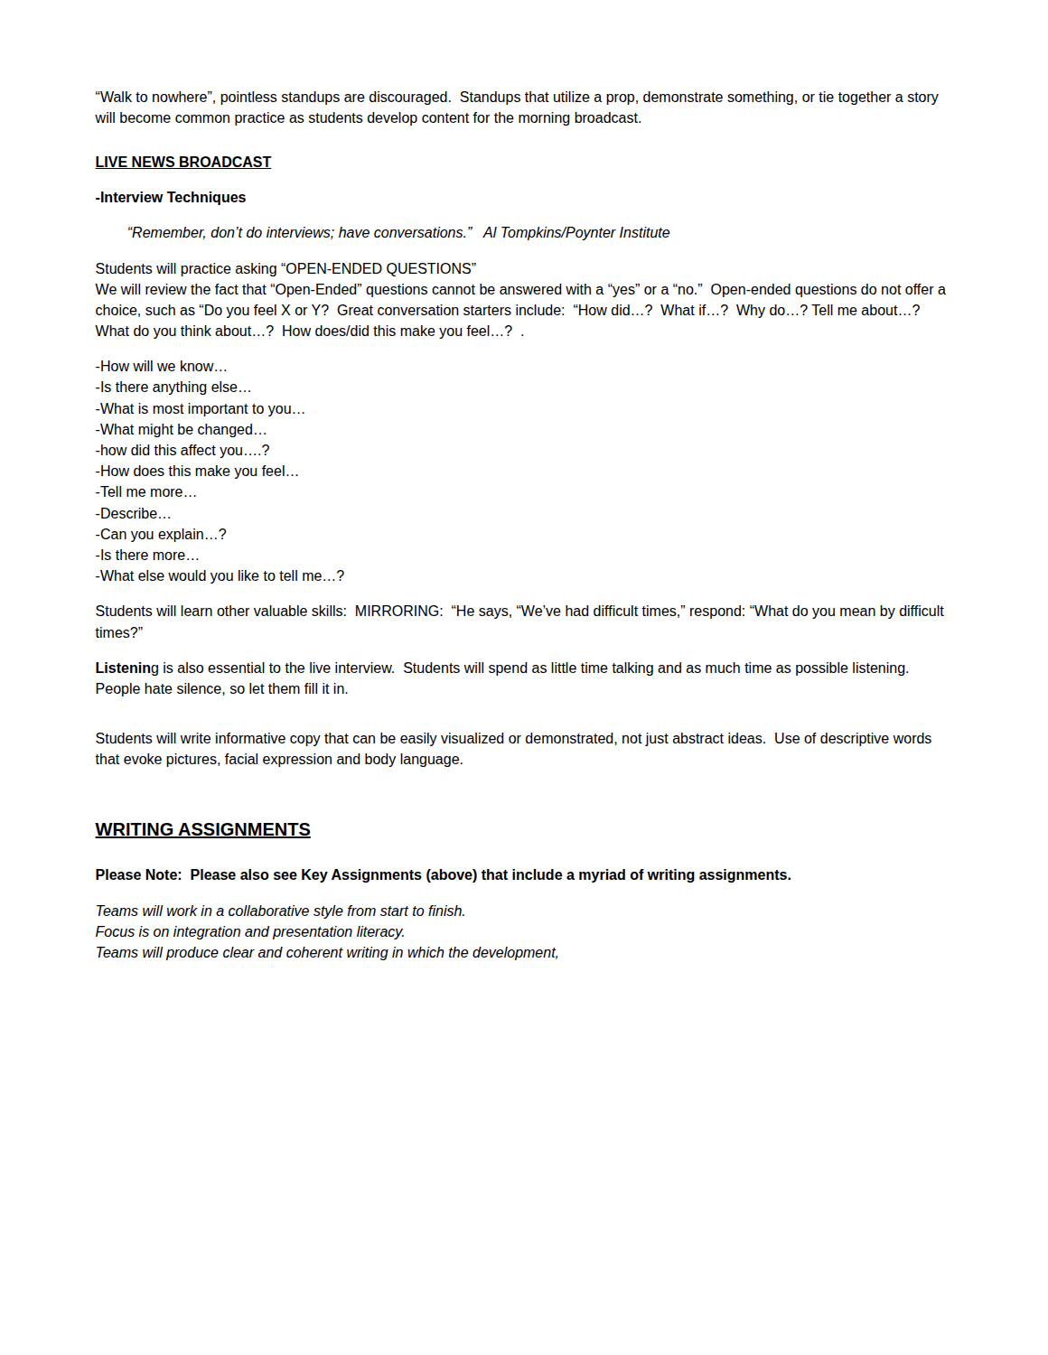“Walk to nowhere”, pointless standups are discouraged. Standups that utilize a prop, demonstrate something, or tie together a story will become common practice as students develop content for the morning broadcast.
LIVE NEWS BROADCAST
-Interview Techniques
“Remember, don’t do interviews; have conversations.” Al Tompkins/Poynter Institute
Students will practice asking “OPEN-ENDED QUESTIONS”
We will review the fact that “Open-Ended” questions cannot be answered with a “yes” or a “no.” Open-ended questions do not offer a choice, such as “Do you feel X or Y? Great conversation starters include: “How did…? What if…? Why do…? Tell me about…? What do you think about…? How does/did this make you feel…? .
-How will we know…
-Is there anything else…
-What is most important to you…
-What might be changed…
-how did this affect you….?
-How does this make you feel…
-Tell me more…
-Describe…
-Can you explain…?
-Is there more…
-What else would you like to tell me…?
Students will learn other valuable skills: MIRRORING: “He says, “We’ve had difficult times,” respond: “What do you mean by difficult times?”
Listening is also essential to the live interview. Students will spend as little time talking and as much time as possible listening. People hate silence, so let them fill it in.
Students will write informative copy that can be easily visualized or demonstrated, not just abstract ideas. Use of descriptive words that evoke pictures, facial expression and body language.
WRITING ASSIGNMENTS
Please Note: Please also see Key Assignments (above) that include a myriad of writing assignments.
Teams will work in a collaborative style from start to finish.
Focus is on integration and presentation literacy.
Teams will produce clear and coherent writing in which the development,